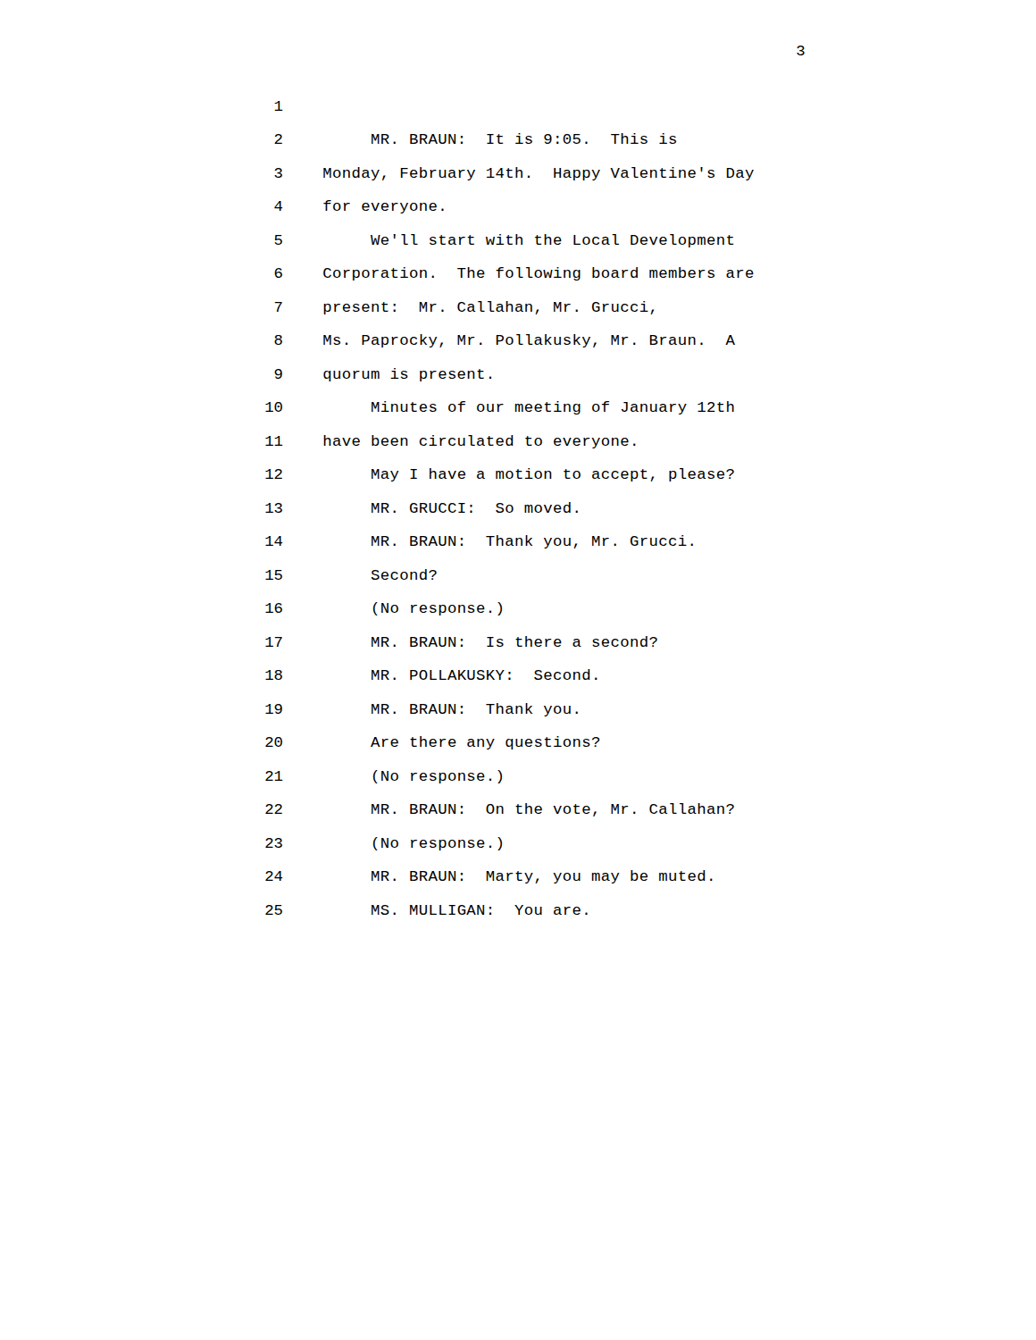3
| 1 | |
| 2 | MR. BRAUN: It is 9:05. This is |
| 3 | Monday, February 14th. Happy Valentine's Day |
| 4 | for everyone. |
| 5 | We'll start with the Local Development |
| 6 | Corporation. The following board members are |
| 7 | present: Mr. Callahan, Mr. Grucci, |
| 8 | Ms. Paprocky, Mr. Pollakusky, Mr. Braun. A |
| 9 | quorum is present. |
| 10 | Minutes of our meeting of January 12th |
| 11 | have been circulated to everyone. |
| 12 | May I have a motion to accept, please? |
| 13 | MR. GRUCCI: So moved. |
| 14 | MR. BRAUN: Thank you, Mr. Grucci. |
| 15 | Second? |
| 16 | (No response.) |
| 17 | MR. BRAUN: Is there a second? |
| 18 | MR. POLLAKUSKY: Second. |
| 19 | MR. BRAUN: Thank you. |
| 20 | Are there any questions? |
| 21 | (No response.) |
| 22 | MR. BRAUN: On the vote, Mr. Callahan? |
| 23 | (No response.) |
| 24 | MR. BRAUN: Marty, you may be muted. |
| 25 | MS. MULLIGAN: You are. |